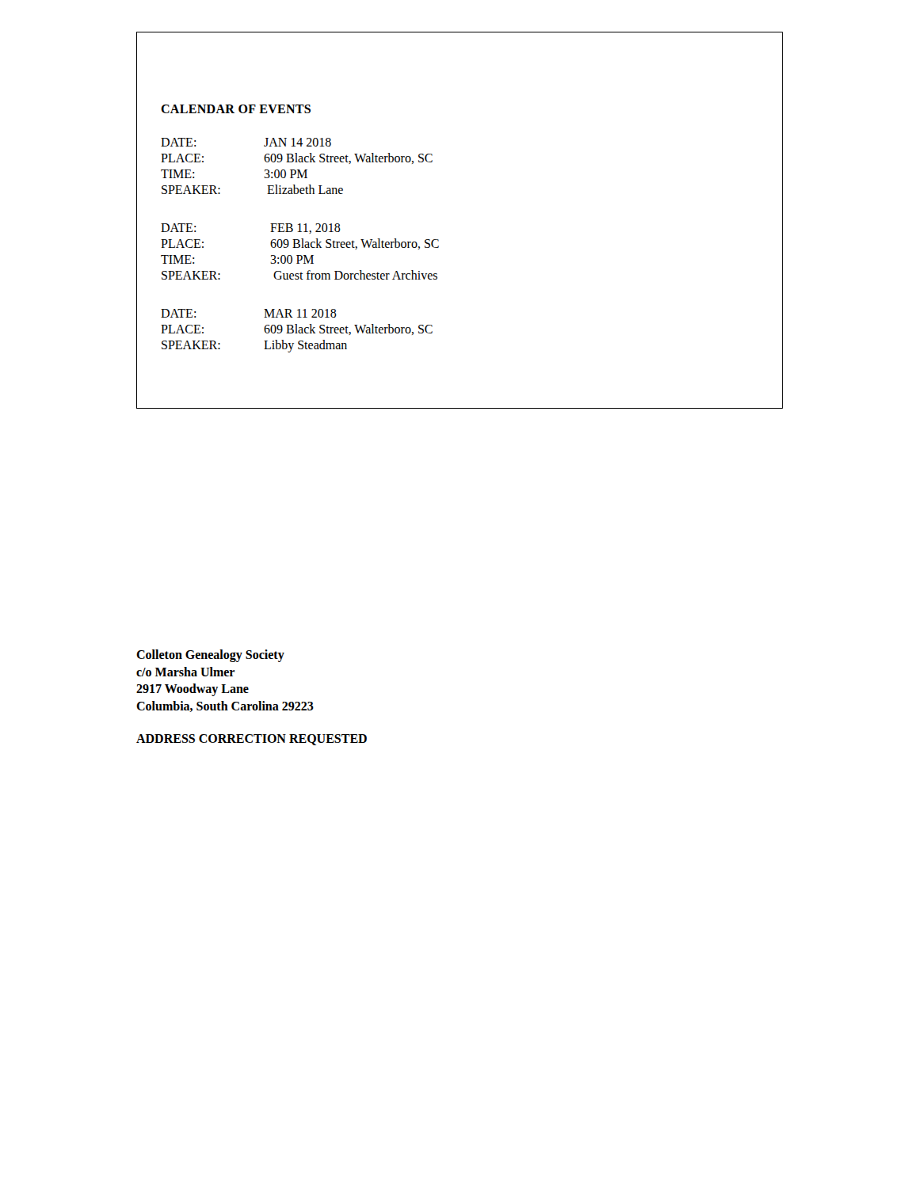CALENDAR OF EVENTS
| DATE: | JAN 14 2018 |
| PLACE: | 609 Black Street, Walterboro, SC |
| TIME: | 3:00 PM |
| SPEAKER: | Elizabeth Lane |
| DATE: | FEB 11, 2018 |
| PLACE: | 609 Black Street, Walterboro, SC |
| TIME: | 3:00 PM |
| SPEAKER: | Guest from Dorchester Archives |
| DATE: | MAR 11 2018 |
| PLACE: | 609 Black Street, Walterboro, SC |
| SPEAKER: | Libby Steadman |
Colleton Genealogy Society
c/o Marsha Ulmer
2917 Woodway Lane
Columbia, South Carolina 29223
ADDRESS CORRECTION REQUESTED